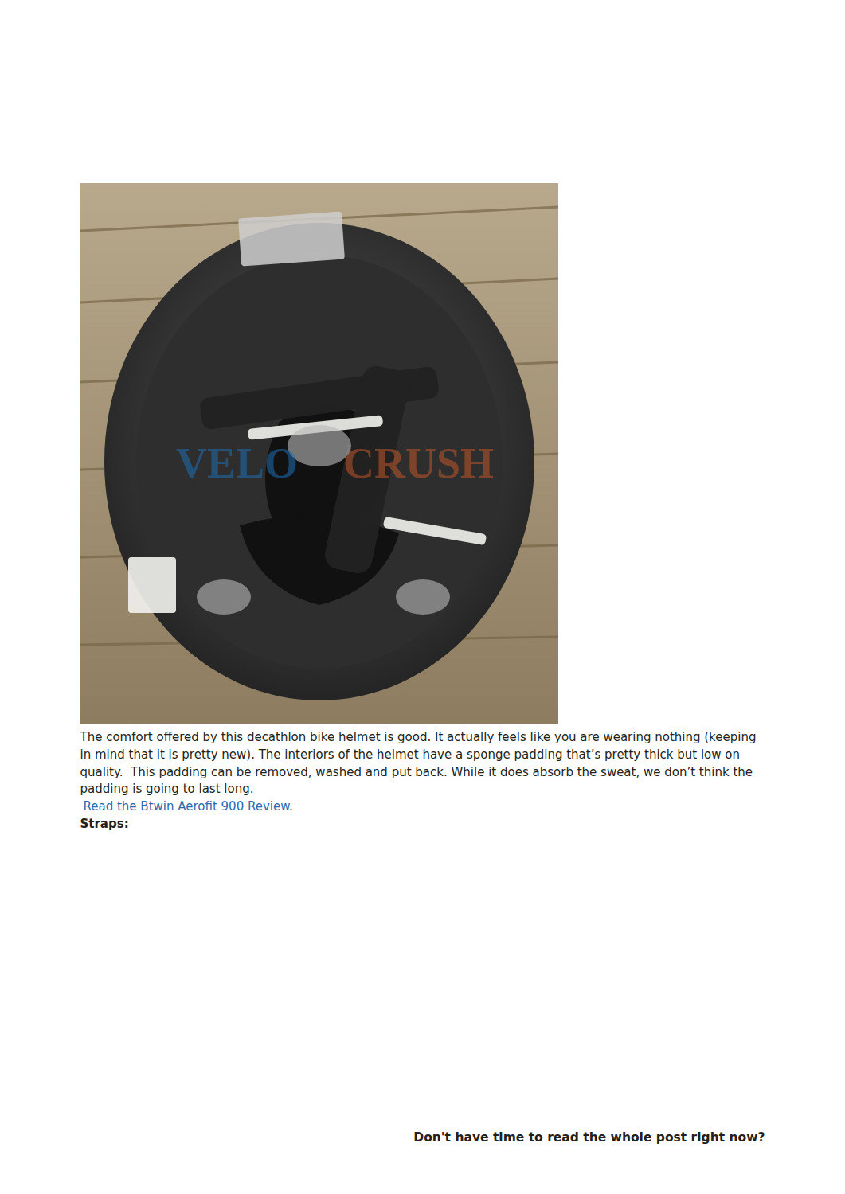The comfort offered by this decathlon bike helmet is good. It actually feels like you are wearing nothing (keeping in mind that it is pretty new). The interiors of the helmet have a sponge padding that’s pretty thick but low on quality. This padding can be removed, washed and put back. While it does absorb the sweat, we don’t think the padding is going to last long.
Read the Btwin Aerofit 900 Review.
Straps:
Don't have time to read the whole post right now?